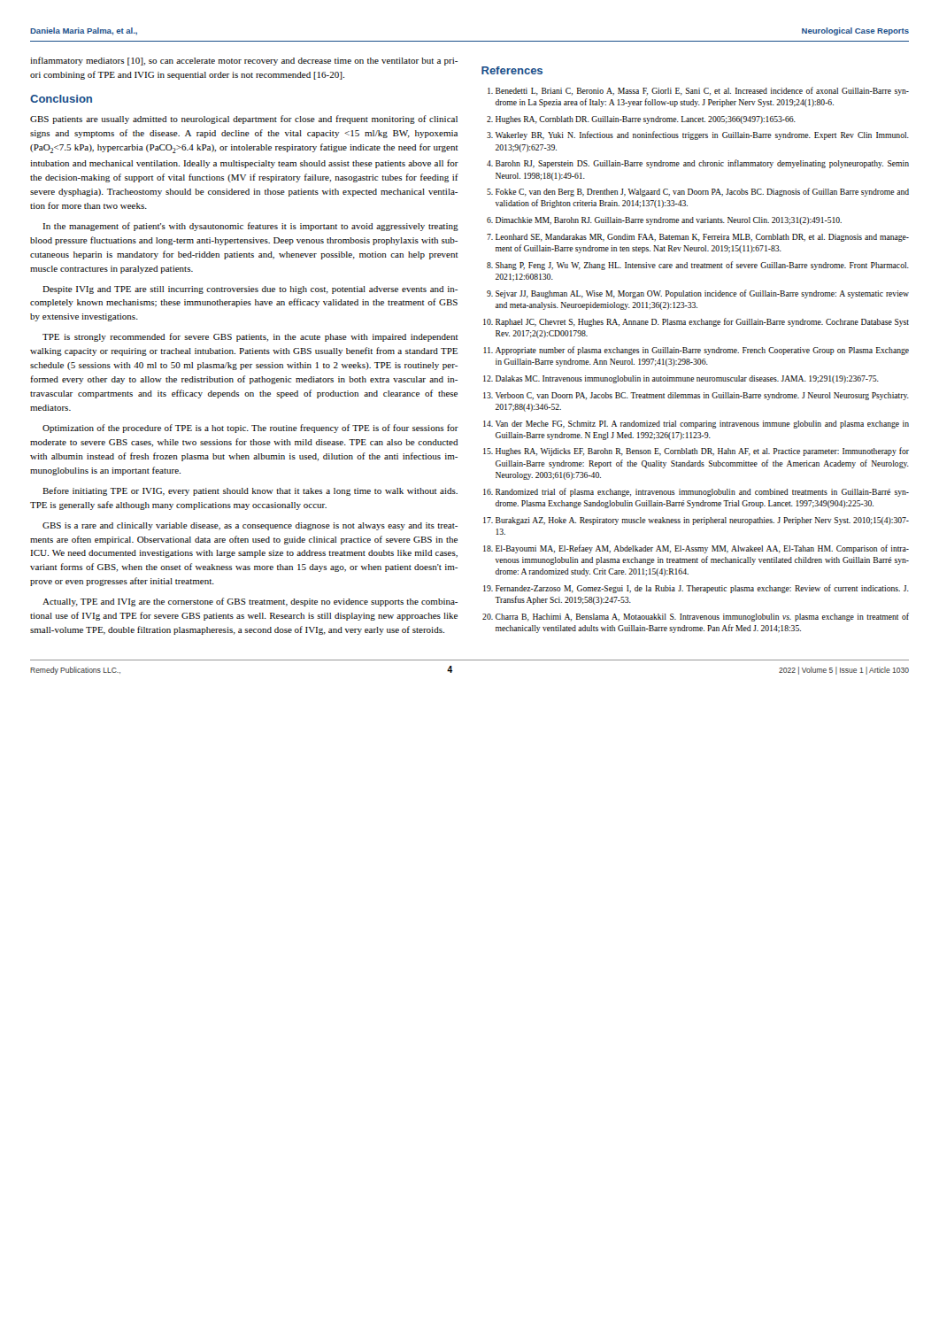Daniela Maria Palma, et al.,
Neurological Case Reports
inflammatory mediators [10], so can accelerate motor recovery and decrease time on the ventilator but a priori combining of TPE and IVIG in sequential order is not recommended [16-20].
Conclusion
GBS patients are usually admitted to neurological department for close and frequent monitoring of clinical signs and symptoms of the disease. A rapid decline of the vital capacity <15 ml/kg BW, hypoxemia (PaO2<7.5 kPa), hypercarbia (PaCO2>6.4 kPa), or intolerable respiratory fatigue indicate the need for urgent intubation and mechanical ventilation. Ideally a multispecialty team should assist these patients above all for the decision-making of support of vital functions (MV if respiratory failure, nasogastric tubes for feeding if severe dysphagia). Tracheostomy should be considered in those patients with expected mechanical ventilation for more than two weeks.
In the management of patient's with dysautonomic features it is important to avoid aggressively treating blood pressure fluctuations and long-term anti-hypertensives. Deep venous thrombosis prophylaxis with subcutaneous heparin is mandatory for bed-ridden patients and, whenever possible, motion can help prevent muscle contractures in paralyzed patients.
Despite IVIg and TPE are still incurring controversies due to high cost, potential adverse events and incompletely known mechanisms; these immunotherapies have an efficacy validated in the treatment of GBS by extensive investigations.
TPE is strongly recommended for severe GBS patients, in the acute phase with impaired independent walking capacity or requiring or tracheal intubation. Patients with GBS usually benefit from a standard TPE schedule (5 sessions with 40 ml to 50 ml plasma/kg per session within 1 to 2 weeks). TPE is routinely performed every other day to allow the redistribution of pathogenic mediators in both extra vascular and intravascular compartments and its efficacy depends on the speed of production and clearance of these mediators.
Optimization of the procedure of TPE is a hot topic. The routine frequency of TPE is of four sessions for moderate to severe GBS cases, while two sessions for those with mild disease. TPE can also be conducted with albumin instead of fresh frozen plasma but when albumin is used, dilution of the anti infectious immunoglobulins is an important feature.
Before initiating TPE or IVIG, every patient should know that it takes a long time to walk without aids. TPE is generally safe although many complications may occasionally occur.
GBS is a rare and clinically variable disease, as a consequence diagnose is not always easy and its treatments are often empirical. Observational data are often used to guide clinical practice of severe GBS in the ICU. We need documented investigations with large sample size to address treatment doubts like mild cases, variant forms of GBS, when the onset of weakness was more than 15 days ago, or when patient doesn't improve or even progresses after initial treatment.
Actually, TPE and IVIg are the cornerstone of GBS treatment, despite no evidence supports the combinational use of IVIg and TPE for severe GBS patients as well. Research is still displaying new approaches like small-volume TPE, double filtration plasmapheresis, a second dose of IVIg, and very early use of steroids.
References
Benedetti L, Briani C, Beronio A, Massa F, Giorli E, Sani C, et al. Increased incidence of axonal Guillain-Barre syndrome in La Spezia area of Italy: A 13-year follow-up study. J Peripher Nerv Syst. 2019;24(1):80-6.
Hughes RA, Cornblath DR. Guillain-Barre syndrome. Lancet. 2005;366(9497):1653-66.
Wakerley BR, Yuki N. Infectious and noninfectious triggers in Guillain-Barre syndrome. Expert Rev Clin Immunol. 2013;9(7):627-39.
Barohn RJ, Saperstein DS. Guillain-Barre syndrome and chronic inflammatory demyelinating polyneuropathy. Semin Neurol. 1998;18(1):49-61.
Fokke C, van den Berg B, Drenthen J, Walgaard C, van Doorn PA, Jacobs BC. Diagnosis of Guillan Barre syndrome and validation of Brighton criteria Brain. 2014;137(1):33-43.
Dimachkie MM, Barohn RJ. Guillain-Barre syndrome and variants. Neurol Clin. 2013;31(2):491-510.
Leonhard SE, Mandarakas MR, Gondim FAA, Bateman K, Ferreira MLB, Cornblath DR, et al. Diagnosis and management of Guillain-Barre syndrome in ten steps. Nat Rev Neurol. 2019;15(11):671-83.
Shang P, Feng J, Wu W, Zhang HL. Intensive care and treatment of severe Guillan-Barre syndrome. Front Pharmacol. 2021;12:608130.
Sejvar JJ, Baughman AL, Wise M, Morgan OW. Population incidence of Guillain-Barre syndrome: A systematic review and meta-analysis. Neuroepidemiology. 2011;36(2):123-33.
Raphael JC, Chevret S, Hughes RA, Annane D. Plasma exchange for Guillain-Barre syndrome. Cochrane Database Syst Rev. 2017;2(2):CD001798.
Appropriate number of plasma exchanges in Guillain-Barre syndrome. French Cooperative Group on Plasma Exchange in Guillain-Barre syndrome. Ann Neurol. 1997;41(3):298-306.
Dalakas MC. Intravenous immunoglobulin in autoimmune neuromuscular diseases. JAMA. 19;291(19):2367-75.
Verboon C, van Doorn PA, Jacobs BC. Treatment dilemmas in Guillain-Barre syndrome. J Neurol Neurosurg Psychiatry. 2017;88(4):346-52.
Van der Meche FG, Schmitz PI. A randomized trial comparing intravenous immune globulin and plasma exchange in Guillain-Barre syndrome. N Engl J Med. 1992;326(17):1123-9.
Hughes RA, Wijdicks EF, Barohn R, Benson E, Cornblath DR, Hahn AF, et al. Practice parameter: Immunotherapy for Guillain-Barre syndrome: Report of the Quality Standards Subcommittee of the American Academy of Neurology. Neurology. 2003;61(6):736-40.
Randomized trial of plasma exchange, intravenous immunoglobulin and combined treatments in Guillain-Barré syndrome. Plasma Exchange Sandoglobulin Guillain-Barré Syndrome Trial Group. Lancet. 1997;349(904):225-30.
Burakgazi AZ, Hoke A. Respiratory muscle weakness in peripheral neuropathies. J Peripher Nerv Syst. 2010;15(4):307-13.
El-Bayoumi MA, El-Refaey AM, Abdelkader AM, El-Assmy MM, Alwakeel AA, El-Tahan HM. Comparison of intravenous immunoglobulin and plasma exchange in treatment of mechanically ventilated children with Guillain Barré syndrome: A randomized study. Crit Care. 2011;15(4):R164.
Fernandez-Zarzoso M, Gomez-Segui I, de la Rubia J. Therapeutic plasma exchange: Review of current indications. J. Transfus Apher Sci. 2019;58(3):247-53.
Charra B, Hachimi A, Benslama A, Motaouakkil S. Intravenous immunoglobulin vs. plasma exchange in treatment of mechanically ventilated adults with Guillain-Barre syndrome. Pan Afr Med J. 2014;18:35.
Remedy Publications LLC.,
4
2022 | Volume 5 | Issue 1 | Article 1030